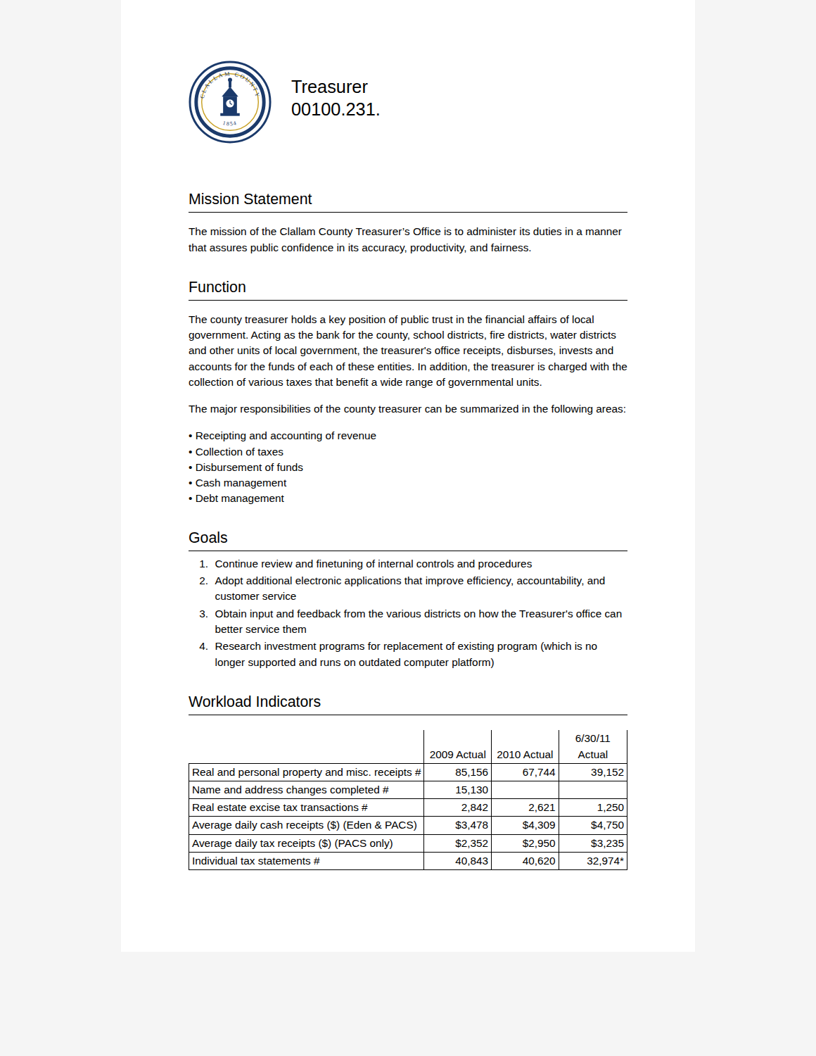CLALLAM COUNTY 1854
Treasurer
00100.231.
Mission Statement
The mission of the Clallam County Treasurer’s Office is to administer its duties in a manner that assures public confidence in its accuracy, productivity, and fairness.
Function
The county treasurer holds a key position of public trust in the financial affairs of local government. Acting as the bank for the county, school districts, fire districts, water districts and other units of local government, the treasurer's office receipts, disburses, invests and accounts for the funds of each of these entities. In addition, the treasurer is charged with the collection of various taxes that benefit a wide range of governmental units.
The major responsibilities of the county treasurer can be summarized in the following areas:
• Receipting and accounting of revenue
• Collection of taxes
• Disbursement of funds
• Cash management
• Debt management
Goals
Continue review and finetuning of internal controls and procedures
Adopt additional electronic applications that improve efficiency, accountability, and customer service
Obtain input and feedback from the various districts on how the Treasurer's office can better service them
Research investment programs for replacement of existing program (which is no longer supported and runs on outdated computer platform)
Workload Indicators
| | 2009 Actual | 2010 Actual | 6/30/11 Actual |
| --- | --- | --- | --- |
| Real and personal property and misc. receipts # | 85,156 | 67,744 | 39,152 |
| Name and address changes completed # | 15,130 | | |
| Real estate excise tax transactions # | 2,842 | 2,621 | 1,250 |
| Average daily cash receipts ($) (Eden & PACS) | $3,478 | $4,309 | $4,750 |
| Average daily tax receipts ($) (PACS only) | $2,352 | $2,950 | $3,235 |
| Individual tax statements # | 40,843 | 40,620 | 32,974* |